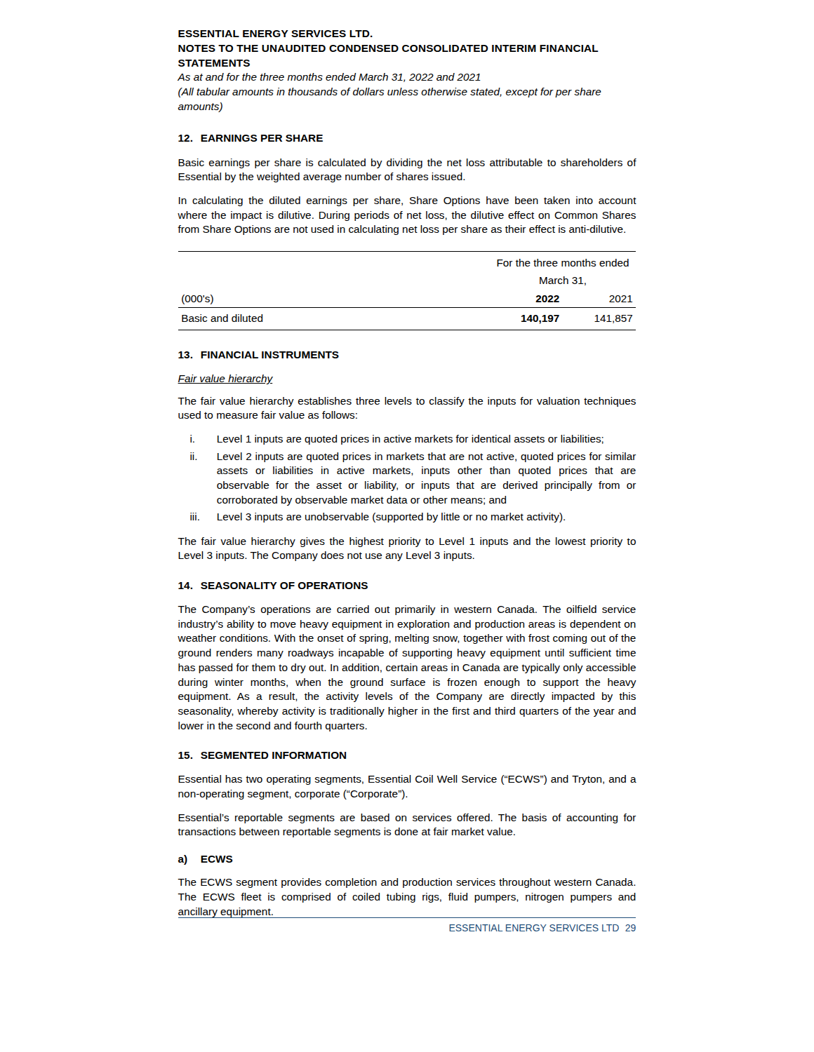ESSENTIAL ENERGY SERVICES LTD.
NOTES TO THE UNAUDITED CONDENSED CONSOLIDATED INTERIM FINANCIAL STATEMENTS
As at and for the three months ended March 31, 2022 and 2021
(All tabular amounts in thousands of dollars unless otherwise stated, except for per share amounts)
12. EARNINGS PER SHARE
Basic earnings per share is calculated by dividing the net loss attributable to shareholders of Essential by the weighted average number of shares issued.
In calculating the diluted earnings per share, Share Options have been taken into account where the impact is dilutive. During periods of net loss, the dilutive effect on Common Shares from Share Options are not used in calculating net loss per share as their effect is anti-dilutive.
| | For the three months ended |
| | March 31, |
| (000's) | 2022 | 2021 |
| Basic and diluted | 140,197 | 141,857 |
13. FINANCIAL INSTRUMENTS
Fair value hierarchy
The fair value hierarchy establishes three levels to classify the inputs for valuation techniques used to measure fair value as follows:
Level 1 inputs are quoted prices in active markets for identical assets or liabilities;
Level 2 inputs are quoted prices in markets that are not active, quoted prices for similar assets or liabilities in active markets, inputs other than quoted prices that are observable for the asset or liability, or inputs that are derived principally from or corroborated by observable market data or other means; and
Level 3 inputs are unobservable (supported by little or no market activity).
The fair value hierarchy gives the highest priority to Level 1 inputs and the lowest priority to Level 3 inputs. The Company does not use any Level 3 inputs.
14. SEASONALITY OF OPERATIONS
The Company’s operations are carried out primarily in western Canada. The oilfield service industry’s ability to move heavy equipment in exploration and production areas is dependent on weather conditions. With the onset of spring, melting snow, together with frost coming out of the ground renders many roadways incapable of supporting heavy equipment until sufficient time has passed for them to dry out. In addition, certain areas in Canada are typically only accessible during winter months, when the ground surface is frozen enough to support the heavy equipment. As a result, the activity levels of the Company are directly impacted by this seasonality, whereby activity is traditionally higher in the first and third quarters of the year and lower in the second and fourth quarters.
15. SEGMENTED INFORMATION
Essential has two operating segments, Essential Coil Well Service (“ECWS”) and Tryton, and a non-operating segment, corporate (“Corporate”).
Essential’s reportable segments are based on services offered. The basis of accounting for transactions between reportable segments is done at fair market value.
a) ECWS
The ECWS segment provides completion and production services throughout western Canada. The ECWS fleet is comprised of coiled tubing rigs, fluid pumpers, nitrogen pumpers and ancillary equipment.
ESSENTIAL ENERGY SERVICES LTD29